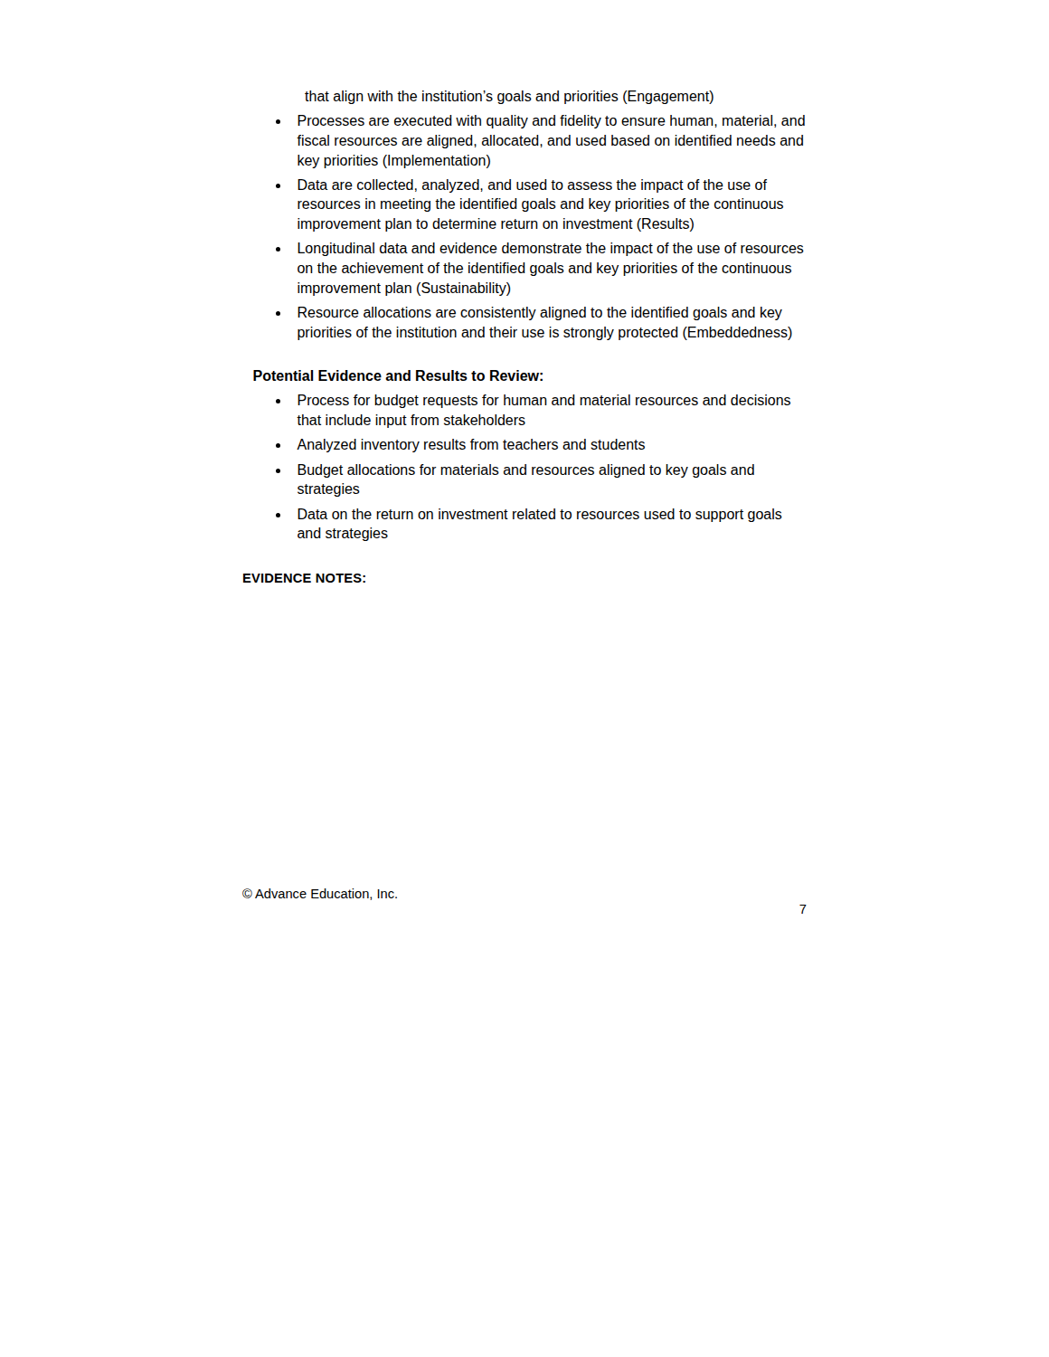that align with the institution’s goals and priorities (Engagement)
Processes are executed with quality and fidelity to ensure human, material, and fiscal resources are aligned, allocated, and used based on identified needs and key priorities (Implementation)
Data are collected, analyzed, and used to assess the impact of the use of resources in meeting the identified goals and key priorities of the continuous improvement plan to determine return on investment (Results)
Longitudinal data and evidence demonstrate the impact of the use of resources on the achievement of the identified goals and key priorities of the continuous improvement plan (Sustainability)
Resource allocations are consistently aligned to the identified goals and key priorities of the institution and their use is strongly protected (Embeddedness)
Potential Evidence and Results to Review:
Process for budget requests for human and material resources and decisions that include input from stakeholders
Analyzed inventory results from teachers and students
Budget allocations for materials and resources aligned to key goals and strategies
Data on the return on investment related to resources used to support goals and strategies
EVIDENCE NOTES:
© Advance Education, Inc.
7